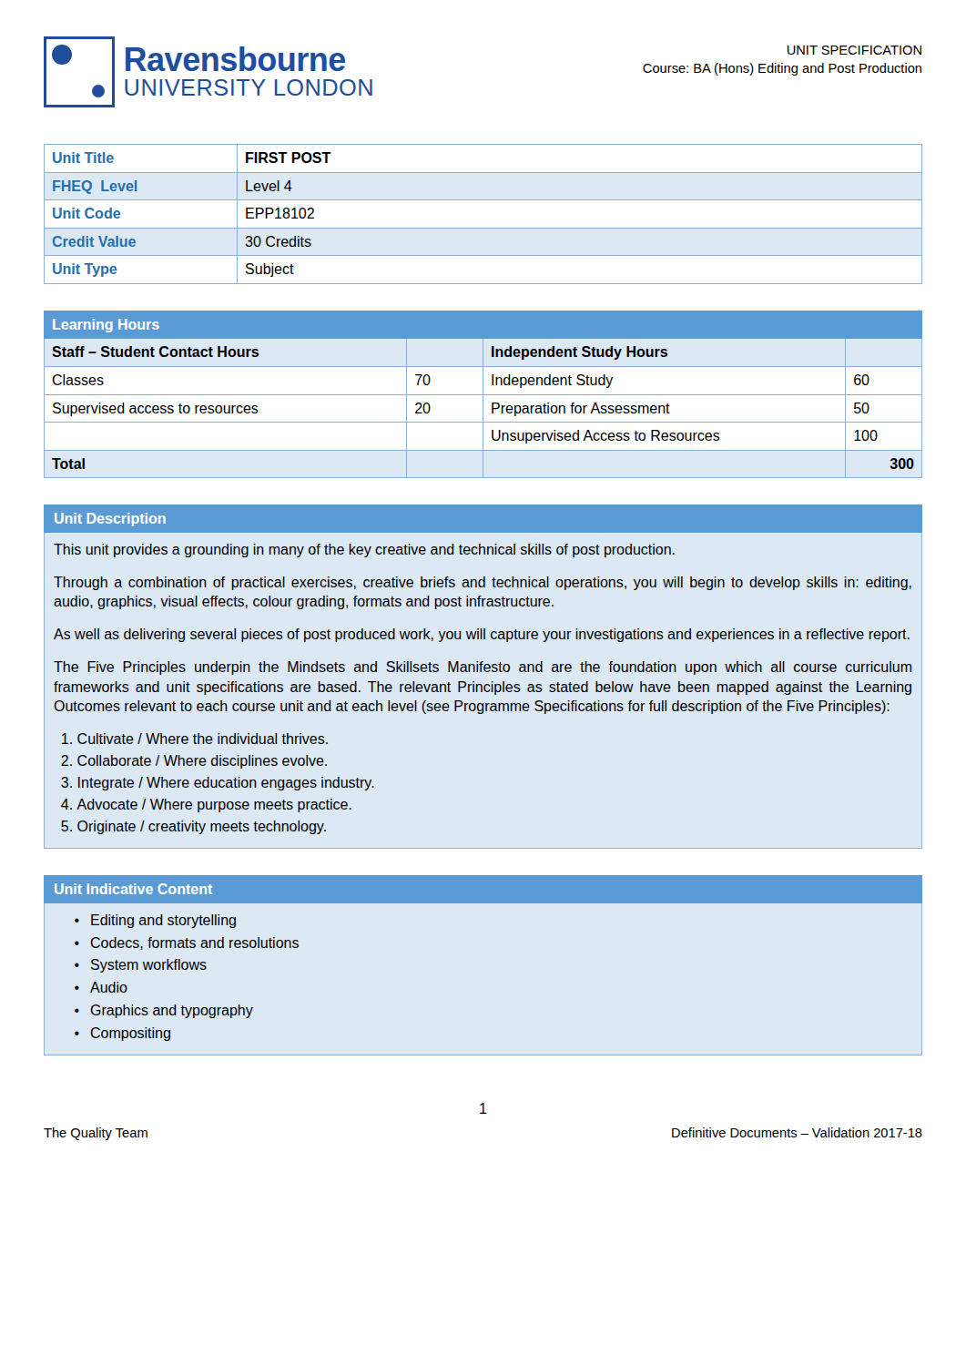Ravensbourne
UNIVERSITY LONDON
UNIT SPECIFICATION
Course: BA (Hons) Editing and Post Production
| Unit Title | FIRST POST |
| FHEQ Level | Level 4 |
| Unit Code | EPP18102 |
| Credit Value | 30 Credits |
| Unit Type | Subject |
| Learning Hours |
| Staff – Student Contact Hours | | Independent Study Hours | |
| Classes | 70 | Independent Study | 60 |
| Supervised access to resources | 20 | Preparation for Assessment | 50 |
| | | Unsupervised Access to Resources | 100 |
| Total | | | 300 |
Unit Description
This unit provides a grounding in many of the key creative and technical skills of post production.
Through a combination of practical exercises, creative briefs and technical operations, you will begin to develop skills in: editing, audio, graphics, visual effects, colour grading, formats and post infrastructure.
As well as delivering several pieces of post produced work, you will capture your investigations and experiences in a reflective report.
The Five Principles underpin the Mindsets and Skillsets Manifesto and are the foundation upon which all course curriculum frameworks and unit specifications are based. The relevant Principles as stated below have been mapped against the Learning Outcomes relevant to each course unit and at each level (see Programme Specifications for full description of the Five Principles):
Cultivate / Where the individual thrives.
Collaborate / Where disciplines evolve.
Integrate / Where education engages industry.
Advocate / Where purpose meets practice.
Originate / creativity meets technology.
Unit Indicative Content
Editing and storytelling
Codecs, formats and resolutions
System workflows
Audio
Graphics and typography
Compositing
1
The Quality Team
Definitive Documents – Validation 2017-18